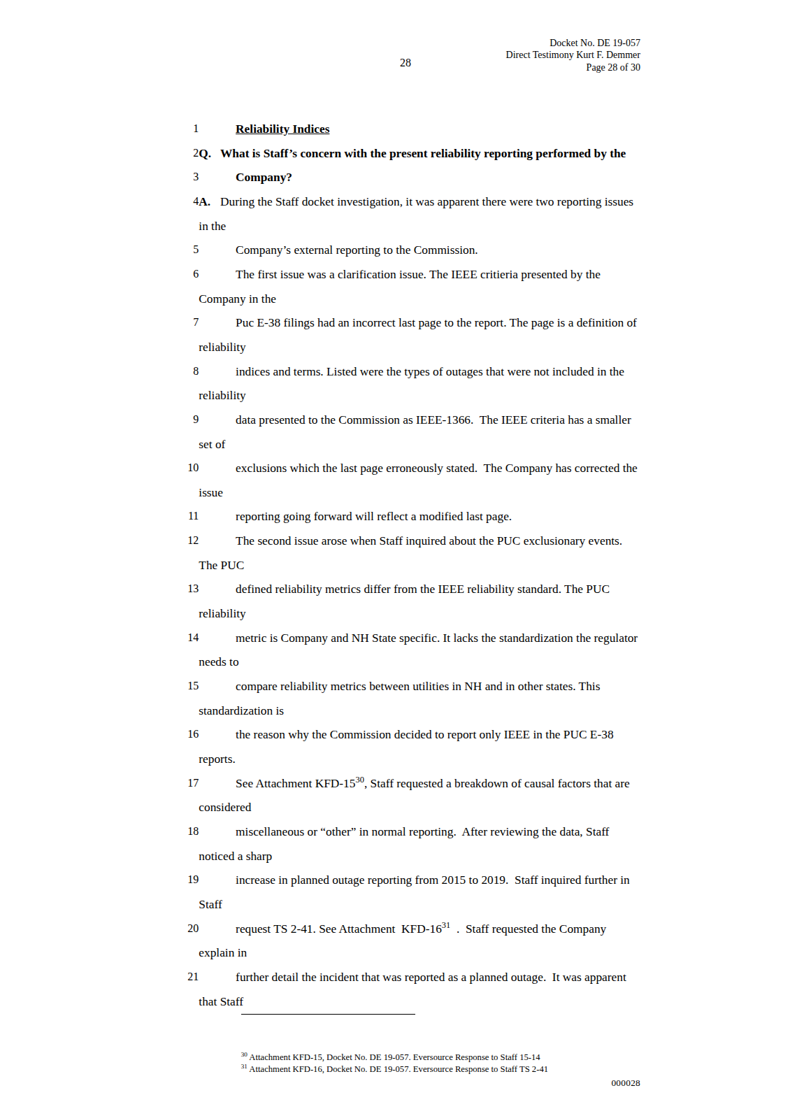28
Docket No. DE 19-057
Direct Testimony Kurt F. Demmer
Page 28 of 30
| 1 | Reliability Indices |
| 2 | Q. What is Staff’s concern with the present reliability reporting performed by the |
| 3 | Company? |
| 4 | A. During the Staff docket investigation, it was apparent there were two reporting issues in the |
| 5 | Company’s external reporting to the Commission. |
| 6 | The first issue was a clarification issue. The IEEE critieria presented by the Company in the |
| 7 | Puc E-38 filings had an incorrect last page to the report. The page is a definition of reliability |
| 8 | indices and terms. Listed were the types of outages that were not included in the reliability |
| 9 | data presented to the Commission as IEEE-1366. The IEEE criteria has a smaller set of |
| 10 | exclusions which the last page erroneously stated. The Company has corrected the issue |
| 11 | reporting going forward will reflect a modified last page. |
| 12 | The second issue arose when Staff inquired about the PUC exclusionary events. The PUC |
| 13 | defined reliability metrics differ from the IEEE reliability standard. The PUC reliability |
| 14 | metric is Company and NH State specific. It lacks the standardization the regulator needs to |
| 15 | compare reliability metrics between utilities in NH and in other states. This standardization is |
| 16 | the reason why the Commission decided to report only IEEE in the PUC E-38 reports. |
| 17 | See Attachment KFD-15 30 , Staff requested a breakdown of causal factors that are considered |
| 18 | miscellaneous or “other” in normal reporting. After reviewing the data, Staff noticed a sharp |
| 19 | increase in planned outage reporting from 2015 to 2019. Staff inquired further in Staff |
| 20 | request TS 2-41. See Attachment KFD-16 31 . Staff requested the Company explain in |
| 21 | further detail the incident that was reported as a planned outage. It was apparent that Staff |
30 Attachment KFD-15, Docket No. DE 19-057. Eversource Response to Staff 15-14
31 Attachment KFD-16, Docket No. DE 19-057. Eversource Response to Staff TS 2-41
000028